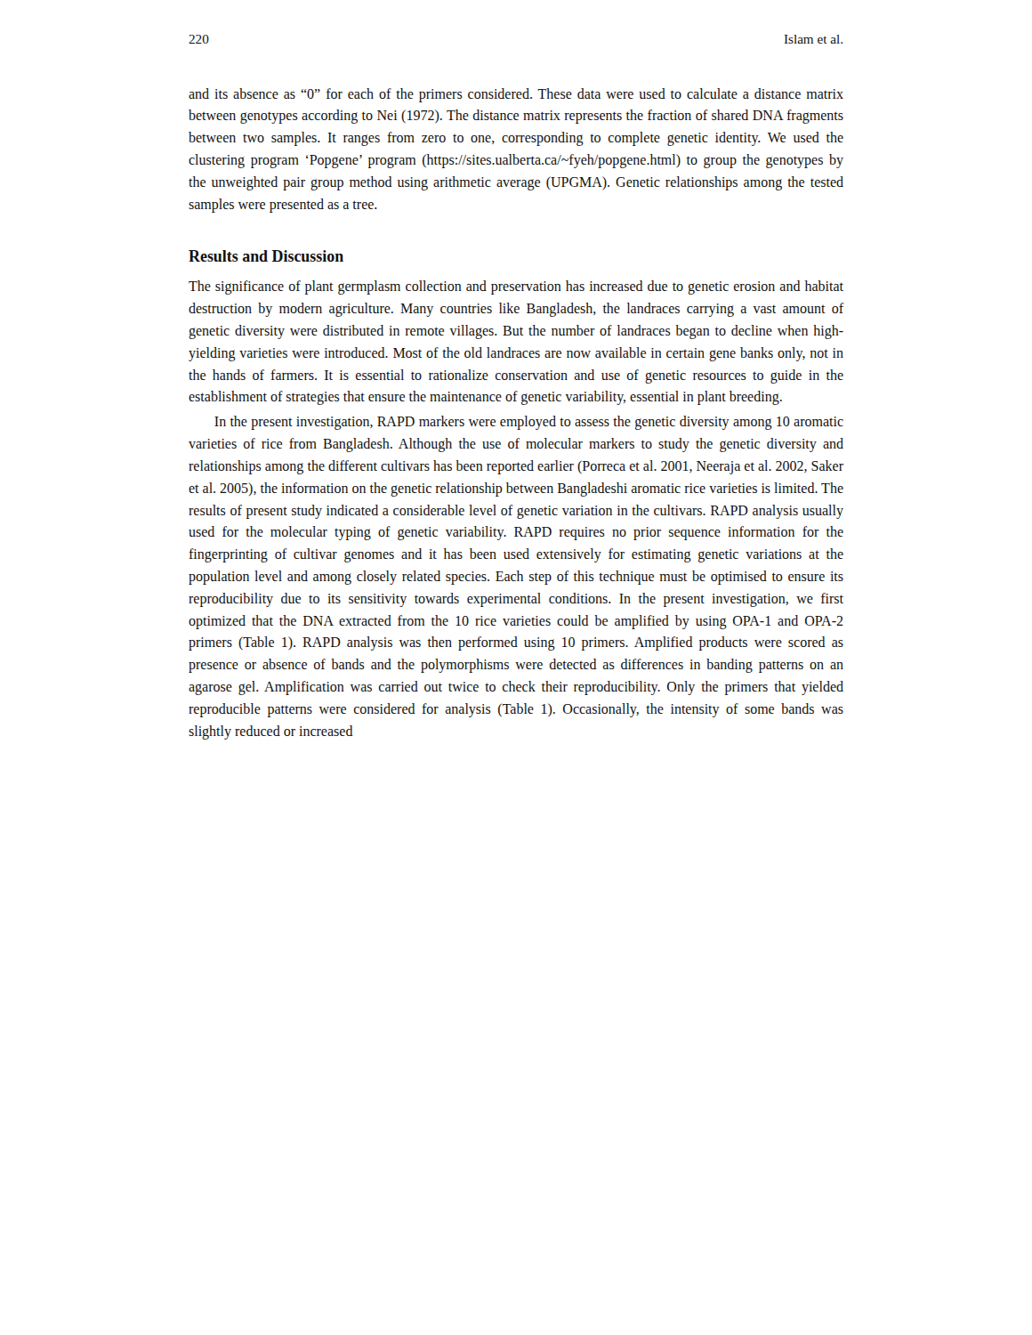220 Islam et al.
and its absence as “0” for each of the primers considered. These data were used to calculate a distance matrix between genotypes according to Nei (1972). The distance matrix represents the fraction of shared DNA fragments between two samples. It ranges from zero to one, corresponding to complete genetic identity. We used the clustering program ‘Popgene’ program (https://sites.ualberta.ca/~fyeh/popgene.html) to group the genotypes by the unweighted pair group method using arithmetic average (UPGMA). Genetic relationships among the tested samples were presented as a tree.
Results and Discussion
The significance of plant germplasm collection and preservation has increased due to genetic erosion and habitat destruction by modern agriculture. Many countries like Bangladesh, the landraces carrying a vast amount of genetic diversity were distributed in remote villages. But the number of landraces began to decline when high-yielding varieties were introduced. Most of the old landraces are now available in certain gene banks only, not in the hands of farmers. It is essential to rationalize conservation and use of genetic resources to guide in the establishment of strategies that ensure the maintenance of genetic variability, essential in plant breeding.
In the present investigation, RAPD markers were employed to assess the genetic diversity among 10 aromatic varieties of rice from Bangladesh. Although the use of molecular markers to study the genetic diversity and relationships among the different cultivars has been reported earlier (Porreca et al. 2001, Neeraja et al. 2002, Saker et al. 2005), the information on the genetic relationship between Bangladeshi aromatic rice varieties is limited. The results of present study indicated a considerable level of genetic variation in the cultivars. RAPD analysis usually used for the molecular typing of genetic variability. RAPD requires no prior sequence information for the fingerprinting of cultivar genomes and it has been used extensively for estimating genetic variations at the population level and among closely related species. Each step of this technique must be optimised to ensure its reproducibility due to its sensitivity towards experimental conditions. In the present investigation, we first optimized that the DNA extracted from the 10 rice varieties could be amplified by using OPA-1 and OPA-2 primers (Table 1). RAPD analysis was then performed using 10 primers. Amplified products were scored as presence or absence of bands and the polymorphisms were detected as differences in banding patterns on an agarose gel. Amplification was carried out twice to check their reproducibility. Only the primers that yielded reproducible patterns were considered for analysis (Table 1). Occasionally, the intensity of some bands was slightly reduced or increased